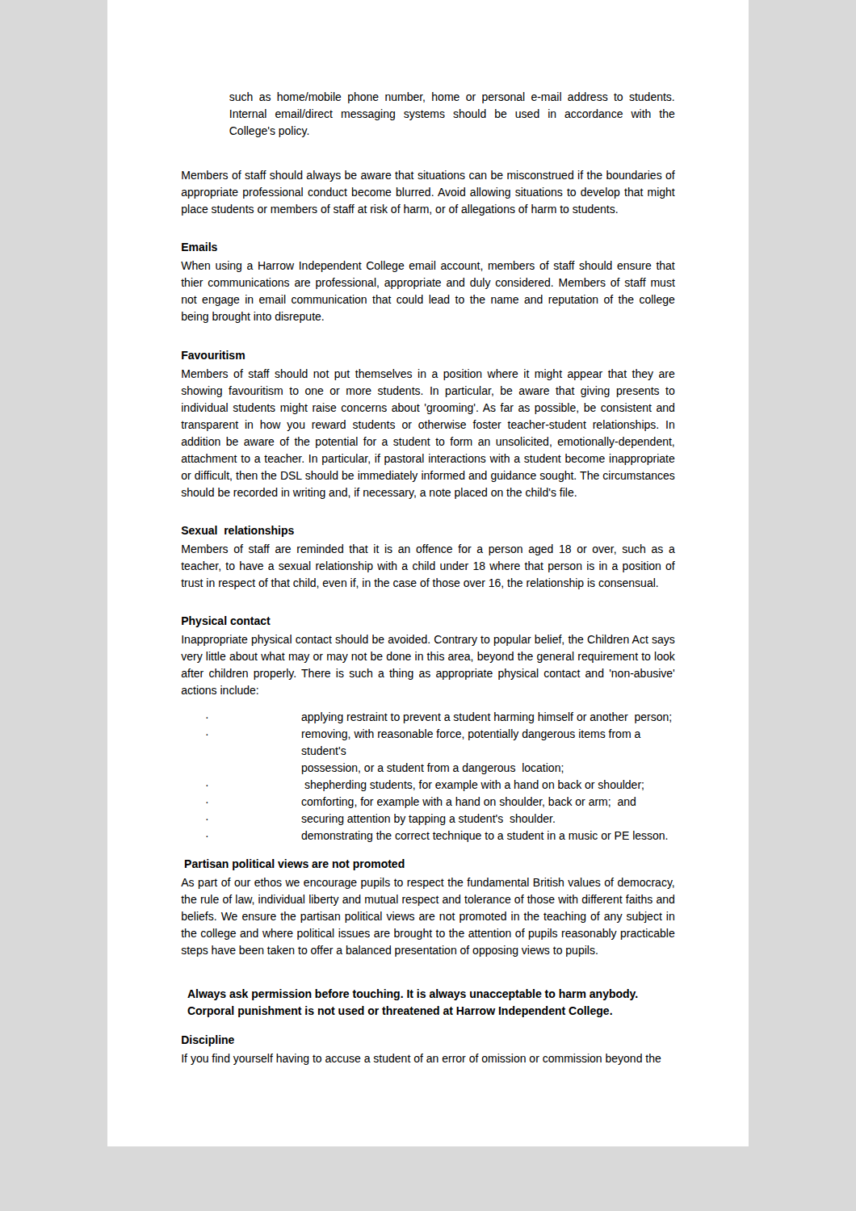such as home/mobile phone number, home or personal e-mail address to students. Internal email/direct messaging systems should be used in accordance with the College's policy.
Members of staff should always be aware that situations can be misconstrued if the boundaries of appropriate professional conduct become blurred. Avoid allowing situations to develop that might place students or members of staff at risk of harm, or of allegations of harm to students.
Emails
When using a Harrow Independent College email account, members of staff should ensure that thier communications are professional, appropriate and duly considered. Members of staff must not engage in email communication that could lead to the name and reputation of the college being brought into disrepute.
Favouritism
Members of staff should not put themselves in a position where it might appear that they are showing favouritism to one or more students. In particular, be aware that giving presents to individual students might raise concerns about 'grooming'. As far as possible, be consistent and transparent in how you reward students or otherwise foster teacher-student relationships. In addition be aware of the potential for a student to form an unsolicited, emotionally-dependent, attachment to a teacher. In particular, if pastoral interactions with a student become inappropriate or difficult, then the DSL should be immediately informed and guidance sought. The circumstances should be recorded in writing and, if necessary, a note placed on the child's file.
Sexual relationships
Members of staff are reminded that it is an offence for a person aged 18 or over, such as a teacher, to have a sexual relationship with a child under 18 where that person is in a position of trust in respect of that child, even if, in the case of those over 16, the relationship is consensual.
Physical contact
Inappropriate physical contact should be avoided. Contrary to popular belief, the Children Act says very little about what may or may not be done in this area, beyond the general requirement to look after children properly. There is such a thing as appropriate physical contact and 'non-abusive' actions include:
applying restraint to prevent a student harming himself or another person;
removing, with reasonable force, potentially dangerous items from a student's
possession, or a student from a dangerous location;
shepherding students, for example with a hand on back or shoulder;
comforting, for example with a hand on shoulder, back or arm; and
securing attention by tapping a student's shoulder.
demonstrating the correct technique to a student in a music or PE lesson.
Partisan political views are not promoted
As part of our ethos we encourage pupils to respect the fundamental British values of democracy, the rule of law, individual liberty and mutual respect and tolerance of those with different faiths and beliefs. We ensure the partisan political views are not promoted in the teaching of any subject in the college and where political issues are brought to the attention of pupils reasonably practicable steps have been taken to offer a balanced presentation of opposing views to pupils.
Always ask permission before touching. It is always unacceptable to harm anybody.
Corporal punishment is not used or threatened at Harrow Independent College.
Discipline
If you find yourself having to accuse a student of an error of omission or commission beyond the